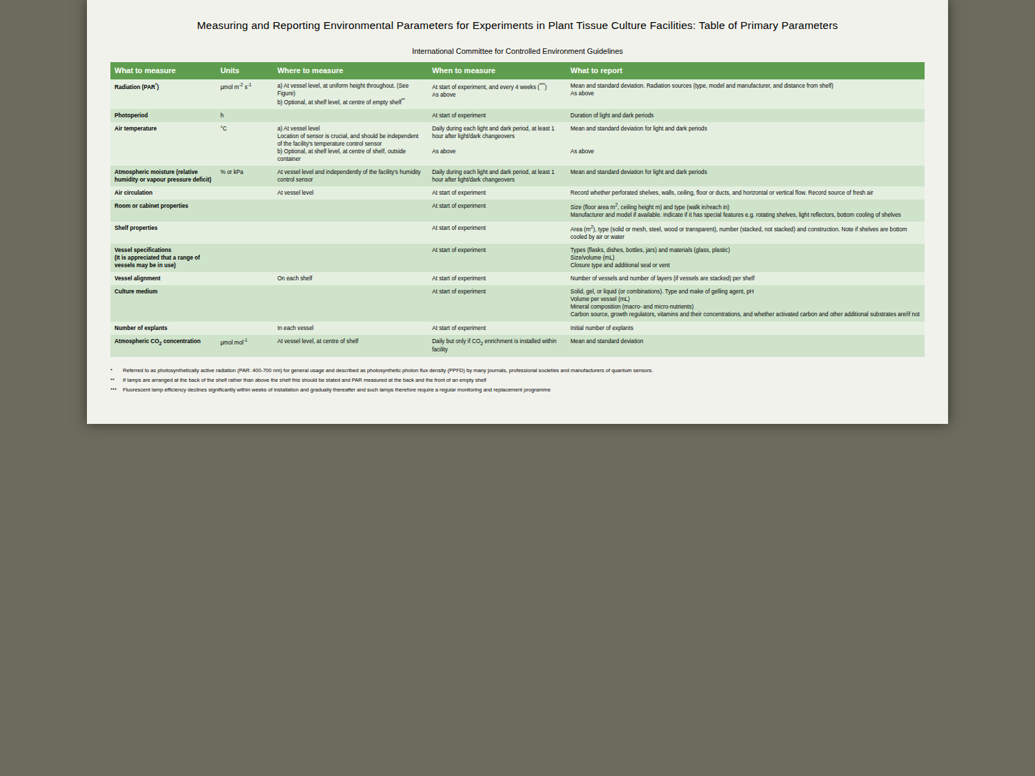Measuring and Reporting Environmental Parameters for Experiments in Plant Tissue Culture Facilities: Table of Primary Parameters
International Committee for Controlled Environment Guidelines
| What to measure | Units | Where to measure | When to measure | What to report |
| --- | --- | --- | --- | --- |
| Radiation (PAR * ) | µmol m -2 s -1 | a) At vessel level, at uniform height throughout. (See Figure) b) Optional, at shelf level, at centre of empty shelf ** | At start of experiment, and every 4 weeks ( *** ) As above | Mean and standard deviation. Radiation sources (type, model and manufacturer, and distance from shelf) As above |
| Photoperiod | h | | At start of experiment | Duration of light and dark periods |
| Air temperature | °C | a) At vessel level Location of sensor is crucial, and should be independent of the facility's temperature control sensor b) Optional, at shelf level, at centre of shelf, outside container | Daily during each light and dark period, at least 1 hour after light/dark changeovers As above | Mean and standard deviation for light and dark periods As above |
| Atmospheric moisture (relative humidity or vapour pressure deficit) | % or kPa | At vessel level and independently of the facility's humidity control sensor | Daily during each light and dark period, at least 1 hour after light/dark changeovers | Mean and standard deviation for light and dark periods |
| Air circulation | | At vessel level | At start of experiment | Record whether perforated shelves, walls, ceiling, floor or ducts, and horizontal or vertical flow. Record source of fresh air |
| Room or cabinet properties | | | At start of experiment | Size (floor area m 2 , ceiling height m) and type (walk in/reach in) Manufacturer and model if available. Indicate if it has special features e.g. rotating shelves, light reflectors, bottom cooling of shelves |
| Shelf properties | | | At start of experiment | Area (m 2 ), type (solid or mesh, steel, wood or transparent), number (stacked, not stacked) and construction. Note if shelves are bottom cooled by air or water |
| Vessel specifications (It is appreciated that a range of vessels may be in use) | | | At start of experiment | Types (flasks, dishes, bottles, jars) and materials (glass, plastic) Size/volume (mL) Closure type and additional seal or vent |
| Vessel alignment | | On each shelf | At start of experiment | Number of vessels and number of layers (if vessels are stacked) per shelf |
| Culture medium | | | At start of experiment | Solid, gel, or liquid (or combinations). Type and make of gelling agent, pH Volume per vessel (mL) Mineral composition (macro- and micro-nutrients) Carbon source, growth regulators, vitamins and their concentrations, and whether activated carbon and other additional substrates are/if not |
| Number of explants | | In each vessel | At start of experiment | Initial number of explants |
| Atmospheric CO 2 concentration | µmol mol -1 | At vessel level, at centre of shelf | Daily but only if CO 2 enrichment is installed within facility | Mean and standard deviation |
*Referred to as photosynthetically active radiation (PAR: 400-700 nm) for general usage and described as photosynthetic photon flux density (PPFD) by many journals, professional societies and manufacturers of quantum sensors.
**If lamps are arranged at the back of the shelf rather than above the shelf this should be stated and PAR measured at the back and the front of an empty shelf
***Fluorescent lamp efficiency declines significantly within weeks of installation and gradually thereafter and such lamps therefore require a regular monitoring and replacement programme